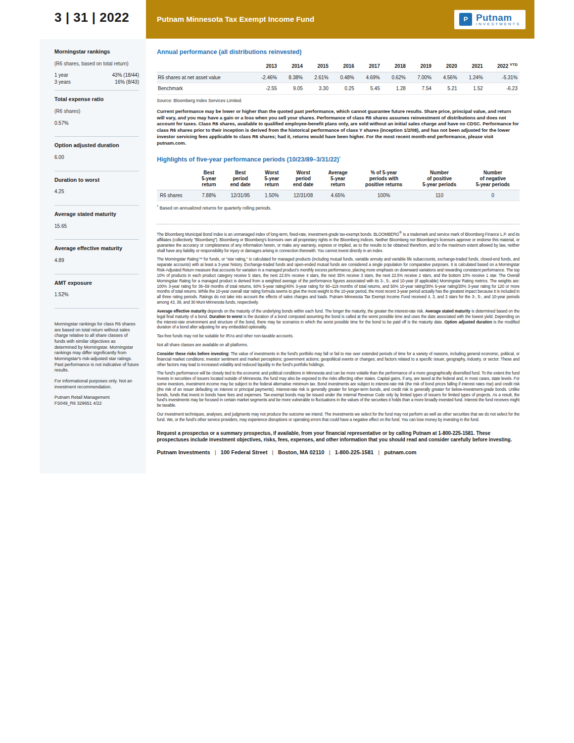3 | 31 | 2022
Putnam Minnesota Tax Exempt Income Fund
P
Putnam
INVESTMENTS
Morningstar rankings
(R6 shares, based on total return)
1 year 43% (18/44)
3 years 16% (8/43)
Total expense ratio
(R6 shares)
0.57%
Option adjusted duration
6.00
Duration to worst
4.25
Average stated maturity
15.65
Average effective maturity
4.89
AMT exposure
1.52%
Morningstar rankings for class R6 shares are based on total return without sales charge relative to all share classes of funds with similar objectives as determined by Morningstar. Morningstar rankings may differ significantly from Morningstar's risk-adjusted star ratings. Past performance is not indicative of future results.
For informational purposes only. Not an investment recommendation.
Putnam Retail Management
FS049_R6 329651 4/22
Annual performance (all distributions reinvested)
| | 2013 | 2014 | 2015 | 2016 | 2017 | 2018 | 2019 | 2020 | 2021 | 2022 YTD |
| --- | --- | --- | --- | --- | --- | --- | --- | --- | --- | --- |
| R6 shares at net asset value | -2.46% | 8.38% | 2.61% | 0.48% | 4.69% | 0.62% | 7.00% | 4.56% | 1.24% | -5.31% |
| Benchmark | -2.55 | 9.05 | 3.30 | 0.25 | 5.45 | 1.28 | 7.54 | 5.21 | 1.52 | -6.23 |
Source: Bloomberg Index Services Limited.
Current performance may be lower or higher than the quoted past performance, which cannot guarantee future results. Share price, principal value, and return will vary, and you may have a gain or a loss when you sell your shares. Performance of class R6 shares assumes reinvestment of distributions and does not account for taxes. Class R6 shares, available to qualified employee-benefit plans only, are sold without an initial sales charge and have no CDSC. Performance for class R6 shares prior to their inception is derived from the historical performance of class Y shares (inception 1/2/08), and has not been adjusted for the lower investor servicing fees applicable to class R6 shares; had it, returns would have been higher. For the most recent month-end performance, please visit putnam.com.
Highlights of five-year performance periods (10/23/89–3/31/22)*
| | Best 5-year return | Best period end date | Worst 5-year return | Worst period end date | Average 5-year return | % of 5-year periods with positive returns | Number of positive 5-year periods | Number of negative 5-year periods |
| --- | --- | --- | --- | --- | --- | --- | --- | --- |
| R6 shares | 7.88% | 12/31/95 | 1.50% | 12/31/08 | 4.65% | 100% | 110 | 0 |
* Based on annualized returns for quarterly rolling periods.
The Bloomberg Municipal Bond Index is an unmanaged index of long-term, fixed-rate, investment-grade tax-exempt bonds. BLOOMBERG® is a trademark and service mark of Bloomberg Finance L.P. and its affiliates (collectively "Bloomberg"). Bloomberg or Bloomberg's licensors own all proprietary rights in the Bloomberg Indices. Neither Bloomberg nor Bloomberg's licensors approve or endorse this material, or guarantee the accuracy or completeness of any information herein, or make any warranty, express or implied, as to the results to be obtained therefrom, and to the maximum extent allowed by law, neither shall have any liability or responsibility for injury or damages arising in connection therewith. You cannot invest directly in an index.
The Morningstar Rating™ for funds, or "star rating," is calculated for managed products (including mutual funds, variable annuity and variable life subaccounts, exchange-traded funds, closed-end funds, and separate accounts) with at least a 3-year history. Exchange-traded funds and open-ended mutual funds are considered a single population for comparative purposes. It is calculated based on a Morningstar Risk-Adjusted Return measure that accounts for variation in a managed product's monthly excess performance, placing more emphasis on downward variations and rewarding consistent performance. The top 10% of products in each product category receive 5 stars, the next 22.5% receive 4 stars, the next 35% receive 3 stars, the next 22.5% receive 2 stars, and the bottom 10% receive 1 star. The Overall Morningstar Rating for a managed product is derived from a weighted average of the performance figures associated with its 3-, 5-, and 10-year (if applicable) Morningstar Rating metrics. The weights are: 100% 3-year rating for 36–59 months of total returns, 60% 5-year rating/40% 3-year rating for 60–119 months of total returns, and 50% 10-year rating/30% 5-year rating/20% 3-year rating for 120 or more months of total returns. While the 10-year overall star rating formula seems to give the most weight to the 10-year period, the most recent 3-year period actually has the greatest impact because it is included in all three rating periods. Ratings do not take into account the effects of sales charges and loads. Putnam Minnesota Tax Exempt Income Fund received 4, 3, and 3 stars for the 3-, 5-, and 10-year periods among 43, 39, and 30 Muni Minnesota funds, respectively.
Average effective maturity depends on the maturity of the underlying bonds within each fund. The longer the maturity, the greater the interest-rate risk. Average stated maturity is determined based on the legal final maturity of a bond. Duration to worst is the duration of a bond computed assuming the bond is called at the worst possible time and uses the date associated with the lowest yield. Depending on the interest-rate environment and structure of the bond, there may be scenarios in which the worst possible time for the bond to be paid off is the maturity date. Option adjusted duration is the modified duration of a bond after adjusting for any embedded optionality.
Tax-free funds may not be suitable for IRAs and other non-taxable accounts.
Not all share classes are available on all platforms.
Consider these risks before investing: The value of investments in the fund's portfolio may fall or fail to rise over extended periods of time for a variety of reasons, including general economic, political, or financial market conditions; investor sentiment and market perceptions; government actions; geopolitical events or changes; and factors related to a specific issuer, geography, industry, or sector. These and other factors may lead to increased volatility and reduced liquidity in the fund's portfolio holdings.
The fund's performance will be closely tied to the economic and political conditions in Minnesota and can be more volatile than the performance of a more geographically diversified fund. To the extent the fund invests in securities of issuers located outside of Minnesota, the fund may also be exposed to the risks affecting other states. Capital gains, if any, are taxed at the federal and, in most cases, state levels. For some investors, investment income may be subject to the federal alternative minimum tax. Bond investments are subject to interest-rate risk (the risk of bond prices falling if interest rates rise) and credit risk (the risk of an issuer defaulting on interest or principal payments). Interest-rate risk is generally greater for longer-term bonds, and credit risk is generally greater for below-investment-grade bonds. Unlike bonds, funds that invest in bonds have fees and expenses. Tax-exempt bonds may be issued under the Internal Revenue Code only by limited types of issuers for limited types of projects. As a result, the fund's investments may be focused in certain market segments and be more vulnerable to fluctuations in the values of the securities it holds than a more broadly invested fund. Interest the fund receives might be taxable.
Our investment techniques, analyses, and judgments may not produce the outcome we intend. The investments we select for the fund may not perform as well as other securities that we do not select for the fund. We, or the fund's other service providers, may experience disruptions or operating errors that could have a negative effect on the fund. You can lose money by investing in the fund.
Request a prospectus or a summary prospectus, if available, from your financial representative or by calling Putnam at 1-800-225-1581. These prospectuses include investment objectives, risks, fees, expenses, and other information that you should read and consider carefully before investing.
Putnam Investments | 100 Federal Street | Boston, MA 02110 | 1-800-225-1581 | putnam.com